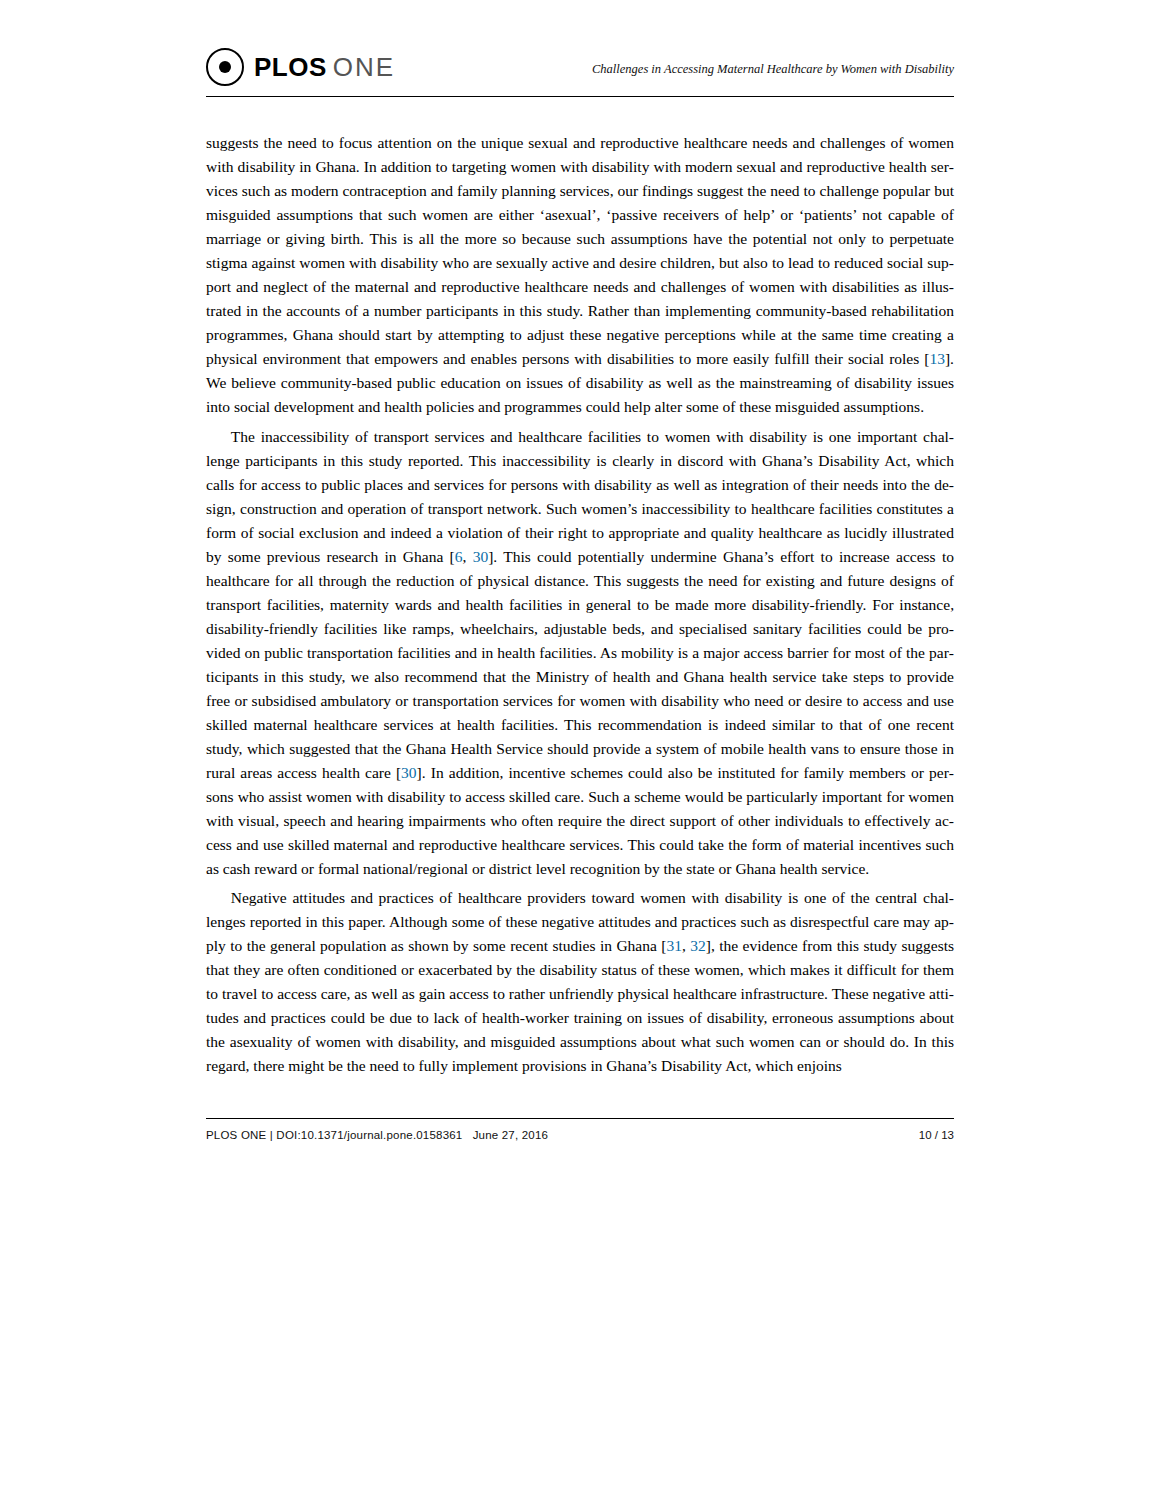PLOSONE
Challenges in Accessing Maternal Healthcare by Women with Disability
suggests the need to focus attention on the unique sexual and reproductive healthcare needs and challenges of women with disability in Ghana. In addition to targeting women with disability with modern sexual and reproductive health services such as modern contraception and family planning services, our findings suggest the need to challenge popular but misguided assumptions that such women are either ‘asexual’, ‘passive receivers of help’ or ‘patients’ not capable of marriage or giving birth. This is all the more so because such assumptions have the potential not only to perpetuate stigma against women with disability who are sexually active and desire children, but also to lead to reduced social support and neglect of the maternal and reproductive healthcare needs and challenges of women with disabilities as illustrated in the accounts of a number participants in this study. Rather than implementing community-based rehabilitation programmes, Ghana should start by attempting to adjust these negative perceptions while at the same time creating a physical environment that empowers and enables persons with disabilities to more easily fulfill their social roles [13]. We believe community-based public education on issues of disability as well as the mainstreaming of disability issues into social development and health policies and programmes could help alter some of these misguided assumptions.
The inaccessibility of transport services and healthcare facilities to women with disability is one important challenge participants in this study reported. This inaccessibility is clearly in discord with Ghana’s Disability Act, which calls for access to public places and services for persons with disability as well as integration of their needs into the design, construction and operation of transport network. Such women’s inaccessibility to healthcare facilities constitutes a form of social exclusion and indeed a violation of their right to appropriate and quality healthcare as lucidly illustrated by some previous research in Ghana [6, 30]. This could potentially undermine Ghana’s effort to increase access to healthcare for all through the reduction of physical distance. This suggests the need for existing and future designs of transport facilities, maternity wards and health facilities in general to be made more disability-friendly. For instance, disability-friendly facilities like ramps, wheelchairs, adjustable beds, and specialised sanitary facilities could be provided on public transportation facilities and in health facilities. As mobility is a major access barrier for most of the participants in this study, we also recommend that the Ministry of health and Ghana health service take steps to provide free or subsidised ambulatory or transportation services for women with disability who need or desire to access and use skilled maternal healthcare services at health facilities. This recommendation is indeed similar to that of one recent study, which suggested that the Ghana Health Service should provide a system of mobile health vans to ensure those in rural areas access health care [30]. In addition, incentive schemes could also be instituted for family members or persons who assist women with disability to access skilled care. Such a scheme would be particularly important for women with visual, speech and hearing impairments who often require the direct support of other individuals to effectively access and use skilled maternal and reproductive healthcare services. This could take the form of material incentives such as cash reward or formal national/regional or district level recognition by the state or Ghana health service.
Negative attitudes and practices of healthcare providers toward women with disability is one of the central challenges reported in this paper. Although some of these negative attitudes and practices such as disrespectful care may apply to the general population as shown by some recent studies in Ghana [31, 32], the evidence from this study suggests that they are often conditioned or exacerbated by the disability status of these women, which makes it difficult for them to travel to access care, as well as gain access to rather unfriendly physical healthcare infrastructure. These negative attitudes and practices could be due to lack of health-worker training on issues of disability, erroneous assumptions about the asexuality of women with disability, and misguided assumptions about what such women can or should do. In this regard, there might be the need to fully implement provisions in Ghana’s Disability Act, which enjoins
PLOS ONE | DOI:10.1371/journal.pone.0158361 June 27, 2016
10 / 13